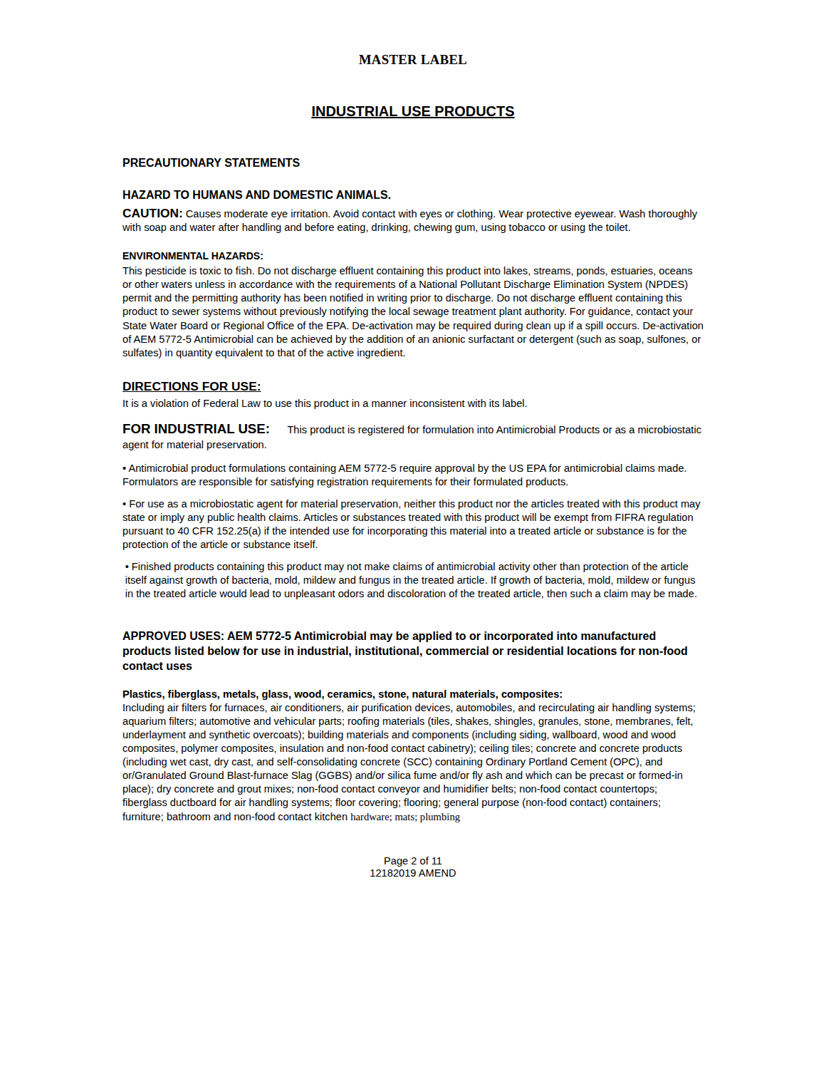MASTER LABEL
INDUSTRIAL USE PRODUCTS
PRECAUTIONARY STATEMENTS
HAZARD TO HUMANS AND DOMESTIC ANIMALS.
CAUTION: Causes moderate eye irritation. Avoid contact with eyes or clothing. Wear protective eyewear. Wash thoroughly with soap and water after handling and before eating, drinking, chewing gum, using tobacco or using the toilet.
ENVIRONMENTAL HAZARDS:
This pesticide is toxic to fish. Do not discharge effluent containing this product into lakes, streams, ponds, estuaries, oceans or other waters unless in accordance with the requirements of a National Pollutant Discharge Elimination System (NPDES) permit and the permitting authority has been notified in writing prior to discharge. Do not discharge effluent containing this product to sewer systems without previously notifying the local sewage treatment plant authority. For guidance, contact your State Water Board or Regional Office of the EPA. De-activation may be required during clean up if a spill occurs. De-activation of AEM 5772-5 Antimicrobial can be achieved by the addition of an anionic surfactant or detergent (such as soap, sulfones, or sulfates) in quantity equivalent to that of the active ingredient.
DIRECTIONS FOR USE:
It is a violation of Federal Law to use this product in a manner inconsistent with its label.
FOR INDUSTRIAL USE: This product is registered for formulation into Antimicrobial Products or as a microbiostatic agent for material preservation.
• Antimicrobial product formulations containing AEM 5772-5 require approval by the US EPA for antimicrobial claims made. Formulators are responsible for satisfying registration requirements for their formulated products.
• For use as a microbiostatic agent for material preservation, neither this product nor the articles treated with this product may state or imply any public health claims. Articles or substances treated with this product will be exempt from FIFRA regulation pursuant to 40 CFR 152.25(a) if the intended use for incorporating this material into a treated article or substance is for the protection of the article or substance itself.
• Finished products containing this product may not make claims of antimicrobial activity other than protection of the article itself against growth of bacteria, mold, mildew and fungus in the treated article. If growth of bacteria, mold, mildew or fungus in the treated article would lead to unpleasant odors and discoloration of the treated article, then such a claim may be made.
APPROVED USES: AEM 5772-5 Antimicrobial may be applied to or incorporated into manufactured products listed below for use in industrial, institutional, commercial or residential locations for non-food contact uses
Plastics, fiberglass, metals, glass, wood, ceramics, stone, natural materials, composites:
Including air filters for furnaces, air conditioners, air purification devices, automobiles, and recirculating air handling systems; aquarium filters; automotive and vehicular parts; roofing materials (tiles, shakes, shingles, granules, stone, membranes, felt, underlayment and synthetic overcoats); building materials and components (including siding, wallboard, wood and wood composites, polymer composites, insulation and non-food contact cabinetry); ceiling tiles; concrete and concrete products (including wet cast, dry cast, and self-consolidating concrete (SCC) containing Ordinary Portland Cement (OPC), and or/Granulated Ground Blast-furnace Slag (GGBS) and/or silica fume and/or fly ash and which can be precast or formed-in place); dry concrete and grout mixes; non-food contact conveyor and humidifier belts; non-food contact countertops; fiberglass ductboard for air handling systems; floor covering; flooring; general purpose (non-food contact) containers; furniture; bathroom and non-food contact kitchen hardware; mats; plumbing
Page 2 of 11
12182019 AMEND